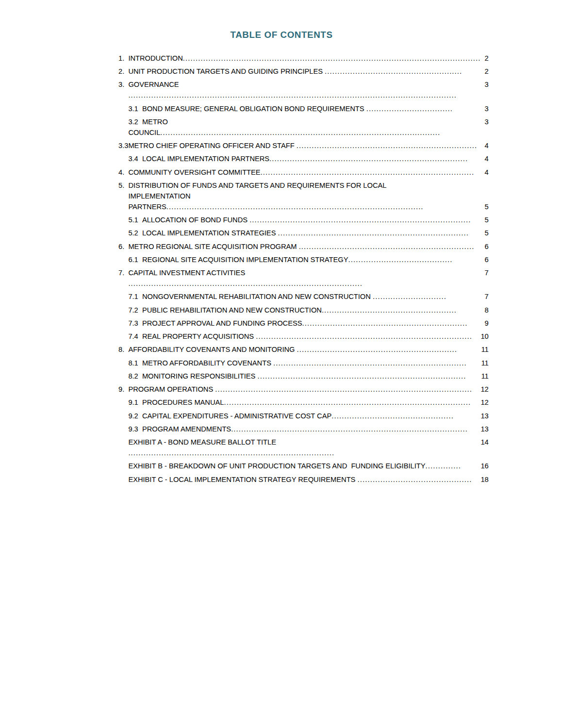TABLE OF CONTENTS
| 1. | INTRODUCTION ..................................................................................................................... | 2 |
| 2. | UNIT PRODUCTION TARGETS AND GUIDING PRINCIPLES ...................................................... | 2 |
| 3. | GOVERNANCE ................................................................................................................................. | 3 |
| | 3.1 BOND MEASURE; GENERAL OBLIGATION BOND REQUIREMENTS .................................. | 3 |
| | 3.2 METRO COUNCIL .............................................................................................................. | 3 |
| 3.3 | METRO CHIEF OPERATING OFFICER AND STAFF ....................................................................... | 4 |
| | 3.4 LOCAL IMPLEMENTATION PARTNERS .............................................................................. | 4 |
| 4. | COMMUNITY OVERSIGHT COMMITTEE .................................................................................... | 4 |
| 5. | DISTRIBUTION OF FUNDS AND TARGETS AND REQUIREMENTS FOR LOCAL IMPLEMENTATION PARTNERS ..................................................................................................... | 5 |
| | 5.1 ALLOCATION OF BOND FUNDS ....................................................................................... | 5 |
| | 5.2 LOCAL IMPLEMENTATION STRATEGIES ........................................................................... | 5 |
| 6. | METRO REGIONAL SITE ACQUISITION PROGRAM ..................................................................... | 6 |
| | 6.1 REGIONAL SITE ACQUISITION IMPLEMENTATION STRATEGY ......................................... | 6 |
| 7. | CAPITAL INVESTMENT ACTIVITIES ............................................................................................ | 7 |
| | 7.1 NONGOVERNMENTAL REHABILITATION AND NEW CONSTRUCTION ............................. | 7 |
| | 7.2 PUBLIC REHABILITATION AND NEW CONSTRUCTION ..................................................... | 8 |
| | 7.3 PROJECT APPROVAL AND FUNDING PROCESS ................................................................. | 9 |
| | 7.4 REAL PROPERTY ACQUISITIONS ..................................................................................... | 10 |
| 8. | AFFORDABILITY COVENANTS AND MONITORING ............................................................... | 11 |
| | 8.1 METRO AFFORDABILITY COVENANTS ............................................................................ | 11 |
| | 8.2 MONITORING RESPONSIBILITIES .................................................................................. | 11 |
| 9. | PROGRAM OPERATIONS ..................................................................................................... | 12 |
| | 9.1 PROCEDURES MANUAL ................................................................................................. | 12 |
| | 9.2 CAPITAL EXPENDITURES - ADMINISTRATIVE COST CAP ................................................ | 13 |
| | 9.3 PROGRAM AMENDMENTS ............................................................................................. | 13 |
| | EXHIBIT A - BOND MEASURE BALLOT TITLE ................................................................................. | 14 |
| | EXHIBIT B - BREAKDOWN OF UNIT PRODUCTION TARGETS AND FUNDING ELIGIBILITY .............. | 16 |
| | EXHIBIT C - LOCAL IMPLEMENTATION STRATEGY REQUIREMENTS ............................................. | 18 |